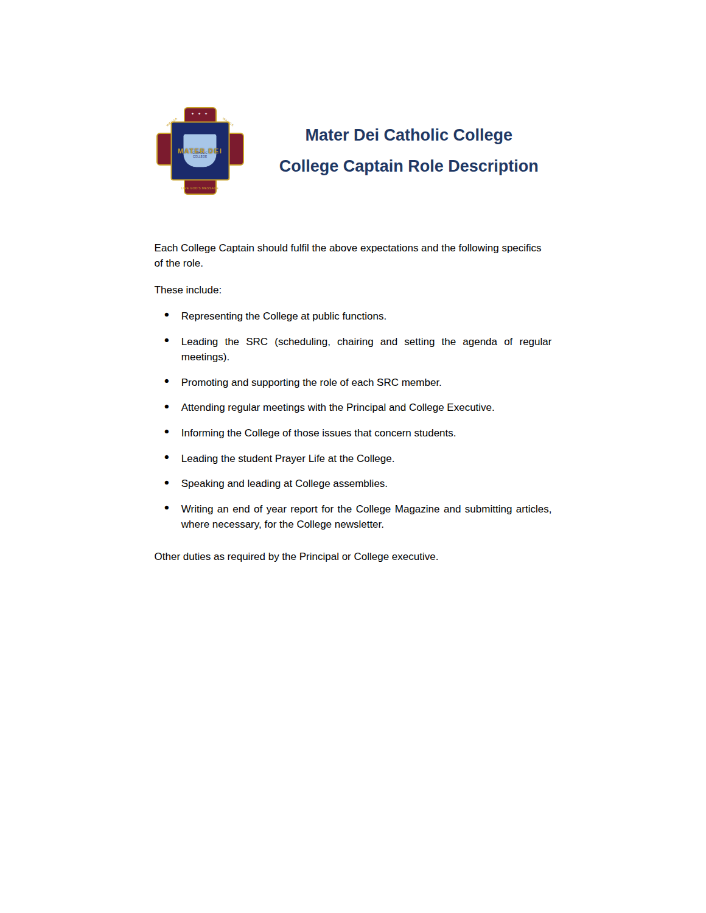✦ ✦ ✦
WAGGA
WAGGA
MATER DEI
LIVE GOD'S MESSAGE
Mater Dei Catholic College
College Captain Role Description
Each College Captain should fulfil the above expectations and the following specifics of the role.
These include:
Representing the College at public functions.
Leading the SRC (scheduling, chairing and setting the agenda of regular meetings).
Promoting and supporting the role of each SRC member.
Attending regular meetings with the Principal and College Executive.
Informing the College of those issues that concern students.
Leading the student Prayer Life at the College.
Speaking and leading at College assemblies.
Writing an end of year report for the College Magazine and submitting articles, where necessary, for the College newsletter.
Other duties as required by the Principal or College executive.